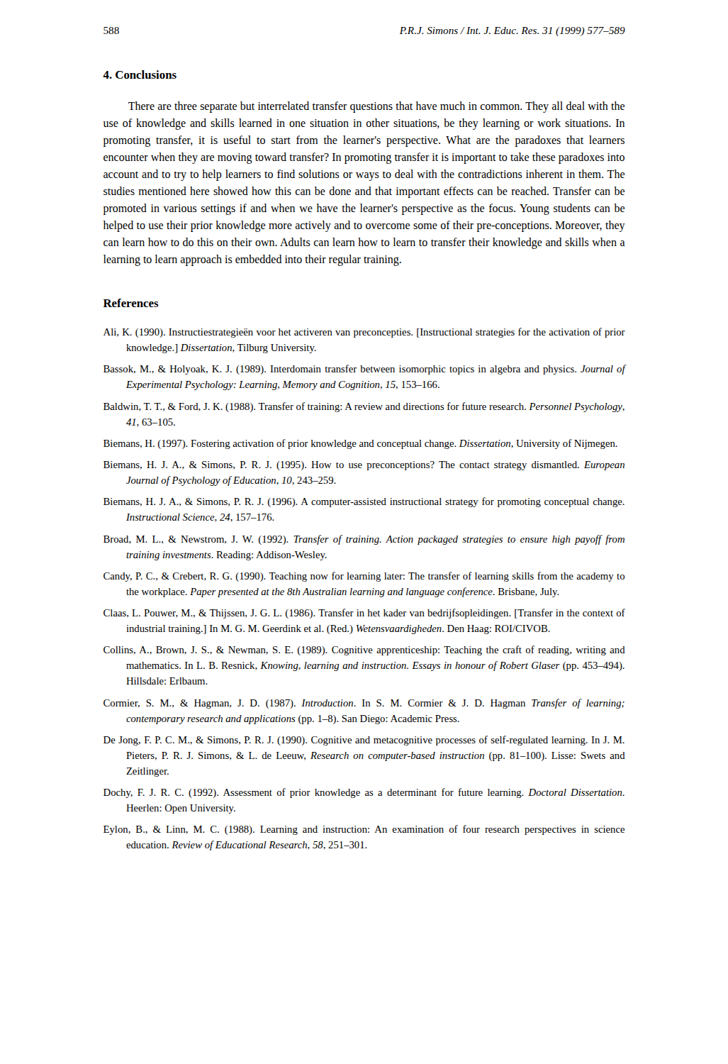588 P.R.J. Simons / Int. J. Educ. Res. 31 (1999) 577–589
4. Conclusions
There are three separate but interrelated transfer questions that have much in common. They all deal with the use of knowledge and skills learned in one situation in other situations, be they learning or work situations. In promoting transfer, it is useful to start from the learner's perspective. What are the paradoxes that learners encounter when they are moving toward transfer? In promoting transfer it is important to take these paradoxes into account and to try to help learners to find solutions or ways to deal with the contradictions inherent in them. The studies mentioned here showed how this can be done and that important effects can be reached. Transfer can be promoted in various settings if and when we have the learner's perspective as the focus. Young students can be helped to use their prior knowledge more actively and to overcome some of their pre-conceptions. Moreover, they can learn how to do this on their own. Adults can learn how to learn to transfer their knowledge and skills when a learning to learn approach is embedded into their regular training.
References
Ali, K. (1990). Instructiestrategieën voor het activeren van preconcepties. [Instructional strategies for the activation of prior knowledge.] Dissertation, Tilburg University.
Bassok, M., & Holyoak, K. J. (1989). Interdomain transfer between isomorphic topics in algebra and physics. Journal of Experimental Psychology: Learning, Memory and Cognition, 15, 153–166.
Baldwin, T. T., & Ford, J. K. (1988). Transfer of training: A review and directions for future research. Personnel Psychology, 41, 63–105.
Biemans, H. (1997). Fostering activation of prior knowledge and conceptual change. Dissertation, University of Nijmegen.
Biemans, H. J. A., & Simons, P. R. J. (1995). How to use preconceptions? The contact strategy dismantled. European Journal of Psychology of Education, 10, 243–259.
Biemans, H. J. A., & Simons, P. R. J. (1996). A computer-assisted instructional strategy for promoting conceptual change. Instructional Science, 24, 157–176.
Broad, M. L., & Newstrom, J. W. (1992). Transfer of training. Action packaged strategies to ensure high payoff from training investments. Reading: Addison-Wesley.
Candy, P. C., & Crebert, R. G. (1990). Teaching now for learning later: The transfer of learning skills from the academy to the workplace. Paper presented at the 8th Australian learning and language conference. Brisbane, July.
Claas, L. Pouwer, M., & Thijssen, J. G. L. (1986). Transfer in het kader van bedrijfsopleidingen. [Transfer in the context of industrial training.] In M. G. M. Geerdink et al. (Red.) Wetensvaardigheden. Den Haag: ROI/CIVOB.
Collins, A., Brown, J. S., & Newman, S. E. (1989). Cognitive apprenticeship: Teaching the craft of reading, writing and mathematics. In L. B. Resnick, Knowing, learning and instruction. Essays in honour of Robert Glaser (pp. 453–494). Hillsdale: Erlbaum.
Cormier, S. M., & Hagman, J. D. (1987). Introduction. In S. M. Cormier & J. D. Hagman Transfer of learning; contemporary research and applications (pp. 1–8). San Diego: Academic Press.
De Jong, F. P. C. M., & Simons, P. R. J. (1990). Cognitive and metacognitive processes of self-regulated learning. In J. M. Pieters, P. R. J. Simons, & L. de Leeuw, Research on computer-based instruction (pp. 81–100). Lisse: Swets and Zeitlinger.
Dochy, F. J. R. C. (1992). Assessment of prior knowledge as a determinant for future learning. Doctoral Dissertation. Heerlen: Open University.
Eylon, B., & Linn, M. C. (1988). Learning and instruction: An examination of four research perspectives in science education. Review of Educational Research, 58, 251–301.